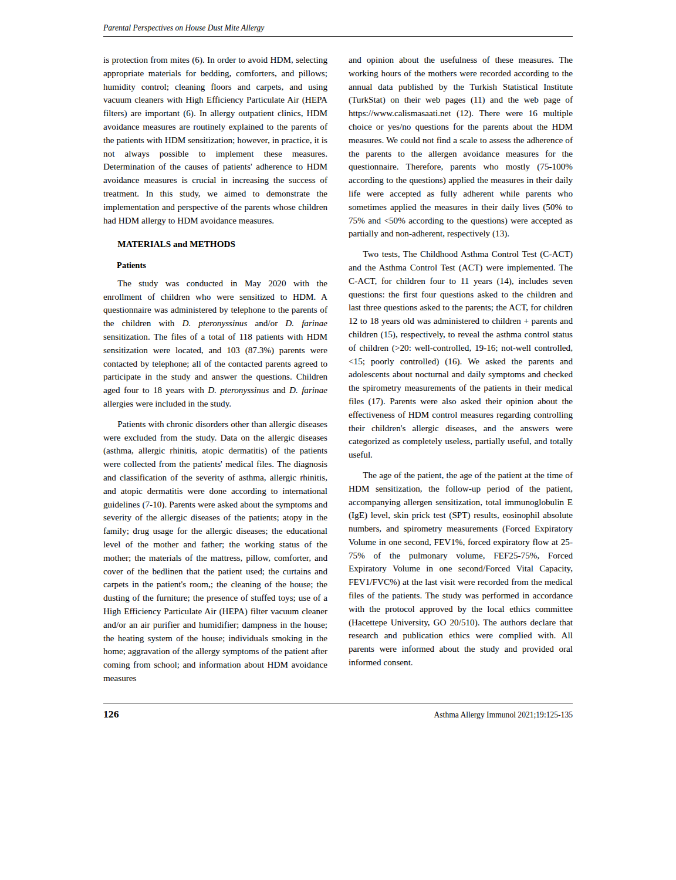Parental Perspectives on House Dust Mite Allergy
is protection from mites (6). In order to avoid HDM, selecting appropriate materials for bedding, comforters, and pillows; humidity control; cleaning floors and carpets, and using vacuum cleaners with High Efficiency Particulate Air (HEPA filters) are important (6). In allergy outpatient clinics, HDM avoidance measures are routinely explained to the parents of the patients with HDM sensitization; however, in practice, it is not always possible to implement these measures. Determination of the causes of patients' adherence to HDM avoidance measures is crucial in increasing the success of treatment. In this study, we aimed to demonstrate the implementation and perspective of the parents whose children had HDM allergy to HDM avoidance measures.
MATERIALS and METHODS
Patients
The study was conducted in May 2020 with the enrollment of children who were sensitized to HDM. A questionnaire was administered by telephone to the parents of the children with D. pteronyssinus and/or D. farinae sensitization. The files of a total of 118 patients with HDM sensitization were located, and 103 (87.3%) parents were contacted by telephone; all of the contacted parents agreed to participate in the study and answer the questions. Children aged four to 18 years with D. pteronyssinus and D. farinae allergies were included in the study.
Patients with chronic disorders other than allergic diseases were excluded from the study. Data on the allergic diseases (asthma, allergic rhinitis, atopic dermatitis) of the patients were collected from the patients' medical files. The diagnosis and classification of the severity of asthma, allergic rhinitis, and atopic dermatitis were done according to international guidelines (7-10). Parents were asked about the symptoms and severity of the allergic diseases of the patients; atopy in the family; drug usage for the allergic diseases; the educational level of the mother and father; the working status of the mother; the materials of the mattress, pillow, comforter, and cover of the bedlinen that the patient used; the curtains and carpets in the patient's room,; the cleaning of the house; the dusting of the furniture; the presence of stuffed toys; use of a High Efficiency Particulate Air (HEPA) filter vacuum cleaner and/or an air purifier and humidifier; dampness in the house; the heating system of the house; individuals smoking in the home; aggravation of the allergy symptoms of the patient after coming from school; and information about HDM avoidance measures
and opinion about the usefulness of these measures. The working hours of the mothers were recorded according to the annual data published by the Turkish Statistical Institute (TurkStat) on their web pages (11) and the web page of https://www.calismasaati.net (12). There were 16 multiple choice or yes/no questions for the parents about the HDM measures. We could not find a scale to assess the adherence of the parents to the allergen avoidance measures for the questionnaire. Therefore, parents who mostly (75-100% according to the questions) applied the measures in their daily life were accepted as fully adherent while parents who sometimes applied the measures in their daily lives (50% to 75% and <50% according to the questions) were accepted as partially and non-adherent, respectively (13).
Two tests, The Childhood Asthma Control Test (C-ACT) and the Asthma Control Test (ACT) were implemented. The C-ACT, for children four to 11 years (14), includes seven questions: the first four questions asked to the children and last three questions asked to the parents; the ACT, for children 12 to 18 years old was administered to children + parents and children (15), respectively, to reveal the asthma control status of children (>20: well-controlled, 19-16; not-well controlled, <15; poorly controlled) (16). We asked the parents and adolescents about nocturnal and daily symptoms and checked the spirometry measurements of the patients in their medical files (17). Parents were also asked their opinion about the effectiveness of HDM control measures regarding controlling their children's allergic diseases, and the answers were categorized as completely useless, partially useful, and totally useful.
The age of the patient, the age of the patient at the time of HDM sensitization, the follow-up period of the patient, accompanying allergen sensitization, total immunoglobulin E (IgE) level, skin prick test (SPT) results, eosinophil absolute numbers, and spirometry measurements (Forced Expiratory Volume in one second, FEV1%, forced expiratory flow at 25-75% of the pulmonary volume, FEF25-75%, Forced Expiratory Volume in one second/Forced Vital Capacity, FEV1/FVC%) at the last visit were recorded from the medical files of the patients. The study was performed in accordance with the protocol approved by the local ethics committee (Hacettepe University, GO 20/510). The authors declare that research and publication ethics were complied with. All parents were informed about the study and provided oral informed consent.
126 Asthma Allergy Immunol 2021;19:125-135